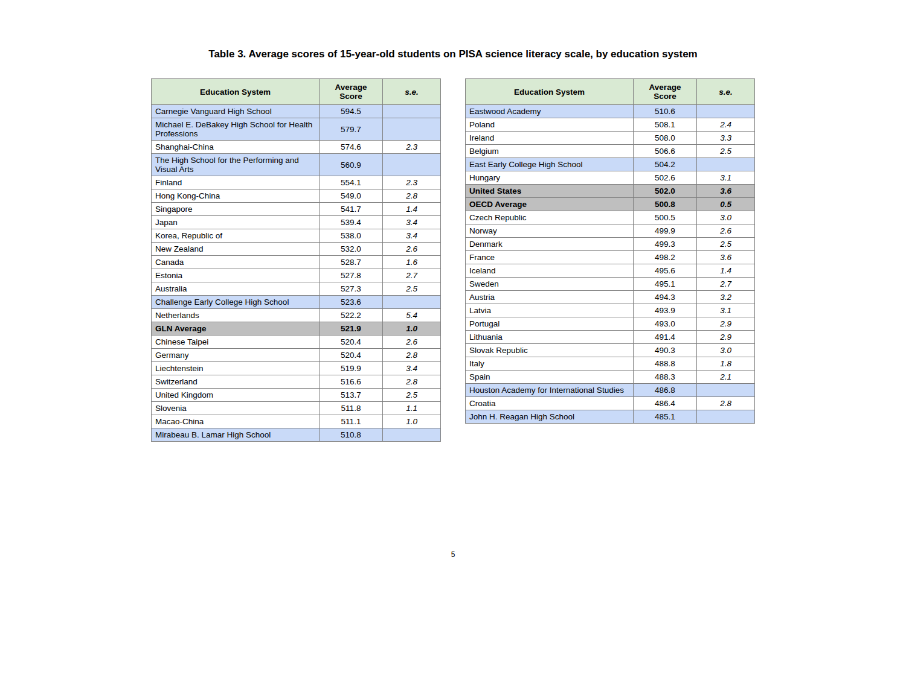Table 3. Average scores of 15-year-old students on PISA science literacy scale, by education system
| Education System | Average Score | s.e. |
| --- | --- | --- |
| Carnegie Vanguard High School | 594.5 | |
| Michael E. DeBakey High School for Health Professions | 579.7 | |
| Shanghai-China | 574.6 | 2.3 |
| The High School for the Performing and Visual Arts | 560.9 | |
| Finland | 554.1 | 2.3 |
| Hong Kong-China | 549.0 | 2.8 |
| Singapore | 541.7 | 1.4 |
| Japan | 539.4 | 3.4 |
| Korea, Republic of | 538.0 | 3.4 |
| New Zealand | 532.0 | 2.6 |
| Canada | 528.7 | 1.6 |
| Estonia | 527.8 | 2.7 |
| Australia | 527.3 | 2.5 |
| Challenge Early College High School | 523.6 | |
| Netherlands | 522.2 | 5.4 |
| GLN Average | 521.9 | 1.0 |
| Chinese Taipei | 520.4 | 2.6 |
| Germany | 520.4 | 2.8 |
| Liechtenstein | 519.9 | 3.4 |
| Switzerland | 516.6 | 2.8 |
| United Kingdom | 513.7 | 2.5 |
| Slovenia | 511.8 | 1.1 |
| Macao-China | 511.1 | 1.0 |
| Mirabeau B. Lamar High School | 510.8 | |
| Education System | Average Score | s.e. |
| --- | --- | --- |
| Eastwood Academy | 510.6 | |
| Poland | 508.1 | 2.4 |
| Ireland | 508.0 | 3.3 |
| Belgium | 506.6 | 2.5 |
| East Early College High School | 504.2 | |
| Hungary | 502.6 | 3.1 |
| United States | 502.0 | 3.6 |
| OECD Average | 500.8 | 0.5 |
| Czech Republic | 500.5 | 3.0 |
| Norway | 499.9 | 2.6 |
| Denmark | 499.3 | 2.5 |
| France | 498.2 | 3.6 |
| Iceland | 495.6 | 1.4 |
| Sweden | 495.1 | 2.7 |
| Austria | 494.3 | 3.2 |
| Latvia | 493.9 | 3.1 |
| Portugal | 493.0 | 2.9 |
| Lithuania | 491.4 | 2.9 |
| Slovak Republic | 490.3 | 3.0 |
| Italy | 488.8 | 1.8 |
| Spain | 488.3 | 2.1 |
| Houston Academy for International Studies | 486.8 | |
| Croatia | 486.4 | 2.8 |
| John H. Reagan High School | 485.1 | |
5